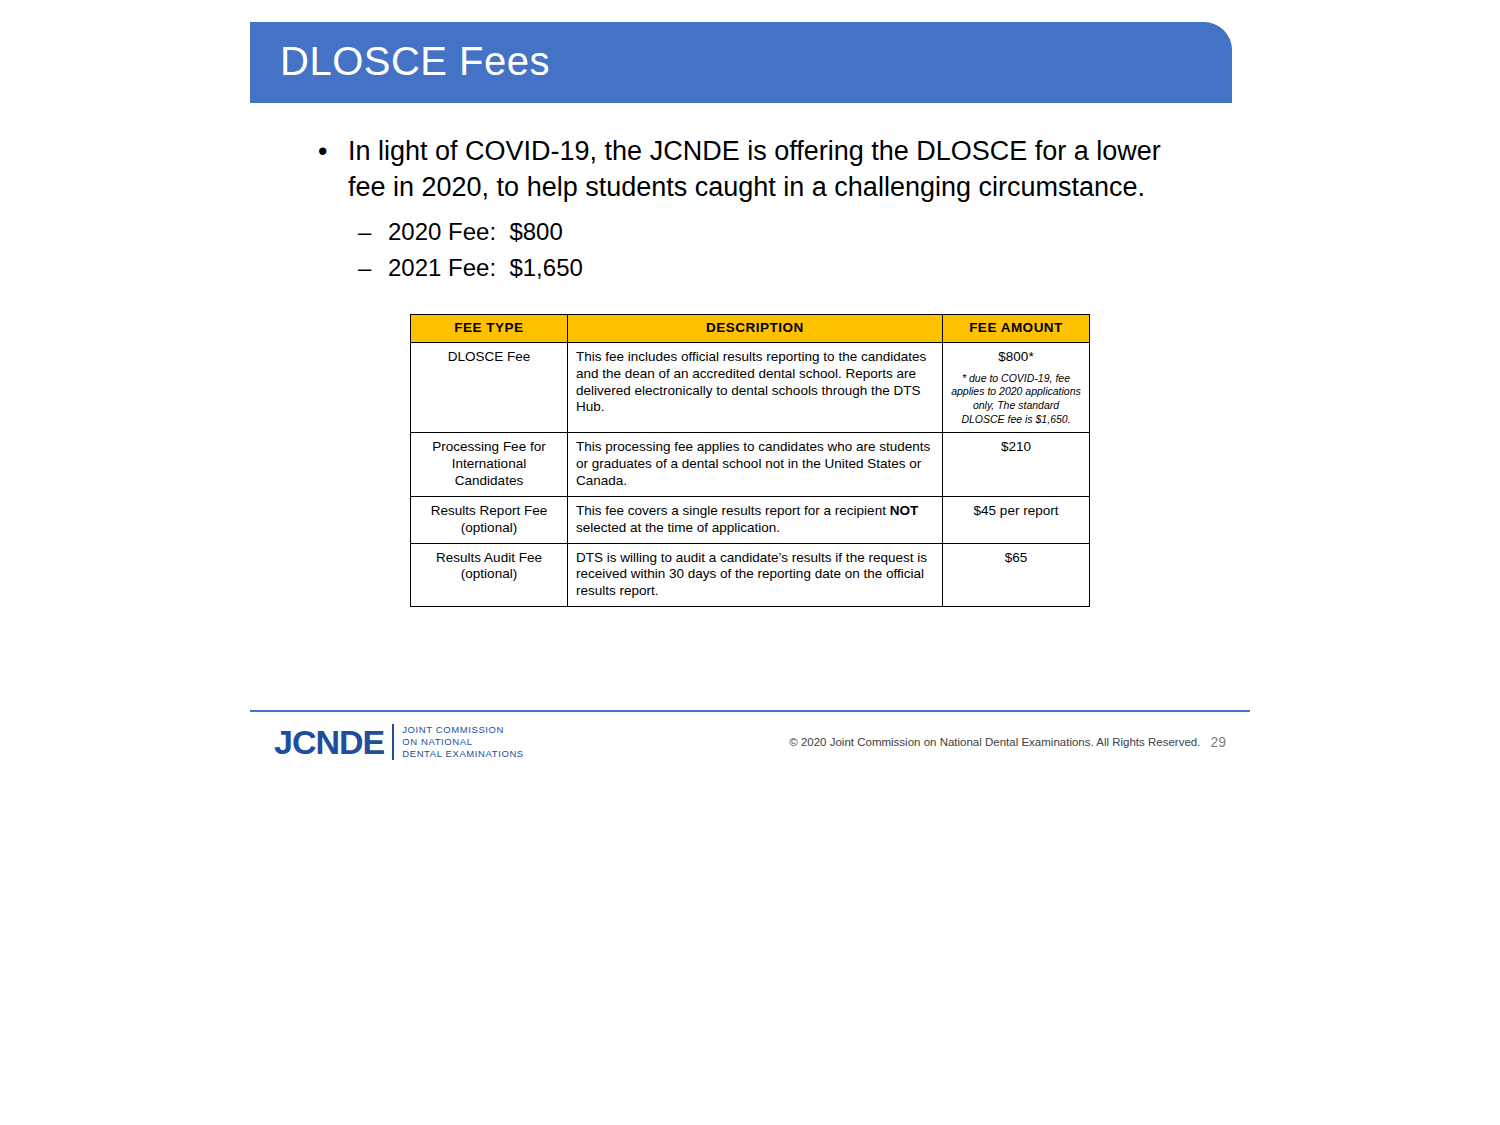DLOSCE Fees
In light of COVID-19, the JCNDE is offering the DLOSCE for a lower fee in 2020, to help students caught in a challenging circumstance.
2020 Fee: $800
2021 Fee: $1,650
| FEE TYPE | DESCRIPTION | FEE AMOUNT |
| --- | --- | --- |
| DLOSCE Fee | This fee includes official results reporting to the candidates and the dean of an accredited dental school. Reports are delivered electronically to dental schools through the DTS Hub. | $800* * due to COVID-19, fee applies to 2020 applications only, The standard DLOSCE fee is $1,650. |
| Processing Fee for International Candidates | This processing fee applies to candidates who are students or graduates of a dental school not in the United States or Canada. | $210 |
| Results Report Fee (optional) | This fee covers a single results report for a recipient NOT selected at the time of application. | $45 per report |
| Results Audit Fee (optional) | DTS is willing to audit a candidate’s results if the request is received within 30 days of the reporting date on the official results report. | $65 |
JCNDE Joint Commission
on National
Dental Examinations
© 2020 Joint Commission on National Dental Examinations. All Rights Reserved.
29